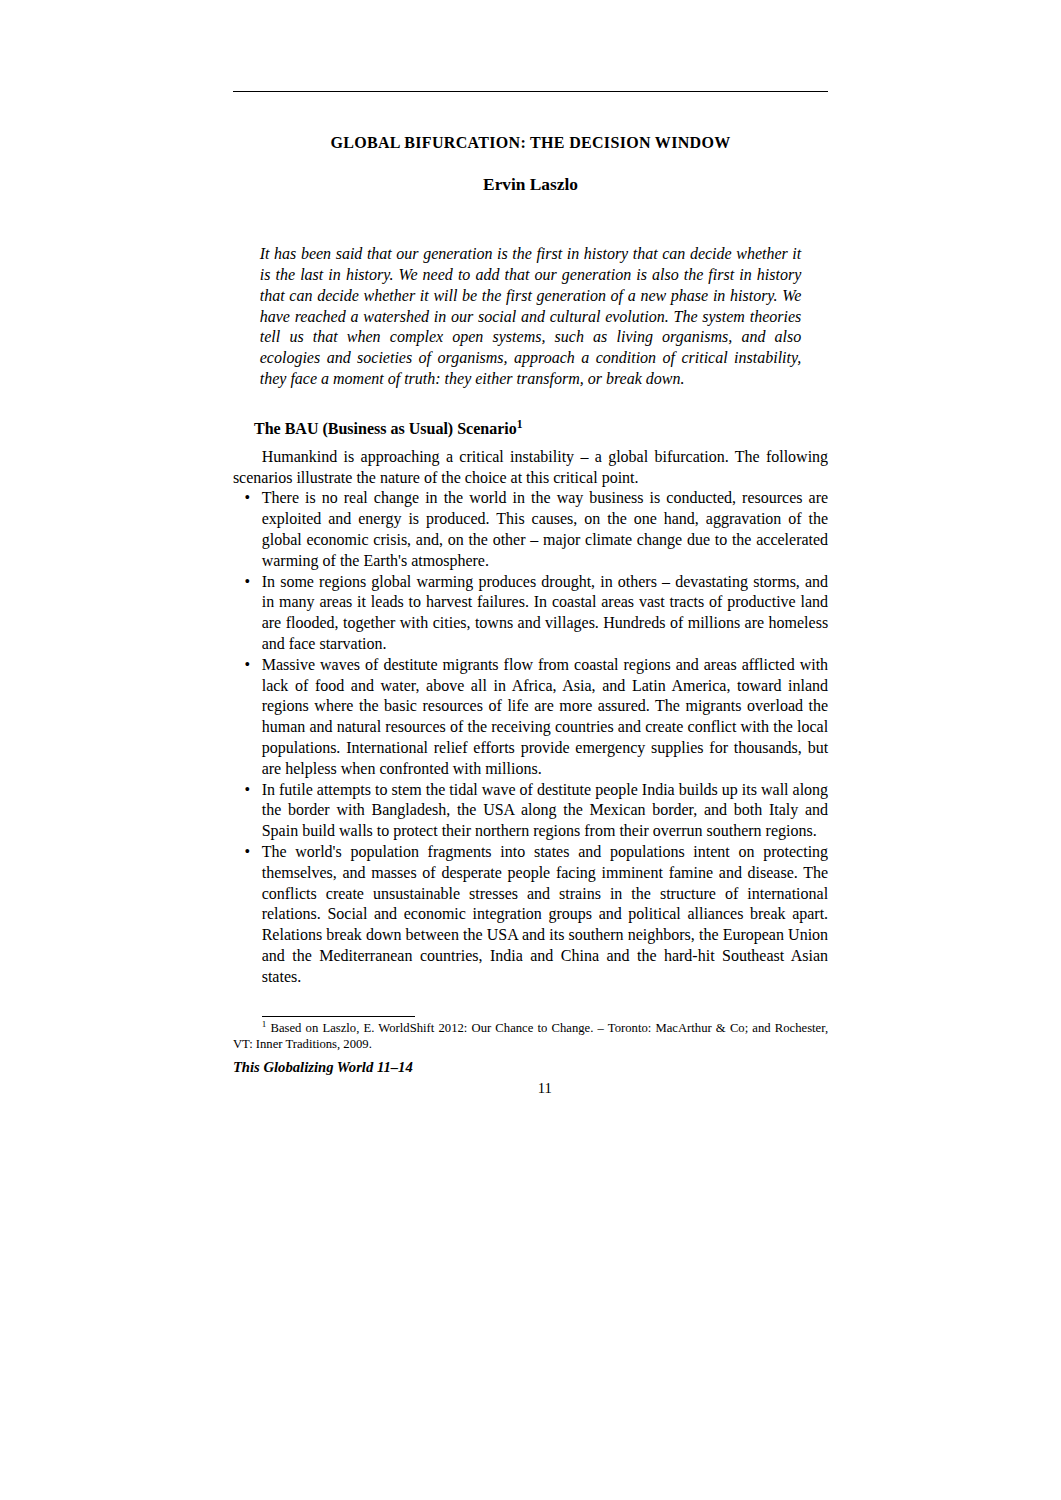Global Bifurcation: The Decision Window
Ervin Laszlo
It has been said that our generation is the first in history that can decide whether it is the last in history. We need to add that our generation is also the first in history that can decide whether it will be the first generation of a new phase in history. We have reached a watershed in our social and cultural evolution. The system theories tell us that when complex open systems, such as living organisms, and also ecologies and societies of organisms, approach a condition of critical instability, they face a moment of truth: they either transform, or break down.
The BAU (Business as Usual) Scenario1
Humankind is approaching a critical instability – a global bifurcation. The following scenarios illustrate the nature of the choice at this critical point.
There is no real change in the world in the way business is conducted, resources are exploited and energy is produced. This causes, on the one hand, aggravation of the global economic crisis, and, on the other – major climate change due to the accelerated warming of the Earth's atmosphere.
In some regions global warming produces drought, in others – devastating storms, and in many areas it leads to harvest failures. In coastal areas vast tracts of productive land are flooded, together with cities, towns and villages. Hundreds of millions are homeless and face starvation.
Massive waves of destitute migrants flow from coastal regions and areas afflicted with lack of food and water, above all in Africa, Asia, and Latin America, toward inland regions where the basic resources of life are more assured. The migrants overload the human and natural resources of the receiving countries and create conflict with the local populations. International relief efforts provide emergency supplies for thousands, but are helpless when confronted with millions.
In futile attempts to stem the tidal wave of destitute people India builds up its wall along the border with Bangladesh, the USA along the Mexican border, and both Italy and Spain build walls to protect their northern regions from their overrun southern regions.
The world's population fragments into states and populations intent on protecting themselves, and masses of desperate people facing imminent famine and disease. The conflicts create unsustainable stresses and strains in the structure of international relations. Social and economic integration groups and political alliances break apart. Relations break down between the USA and its southern neighbors, the European Union and the Mediterranean countries, India and China and the hard-hit Southeast Asian states.
1 Based on Laszlo, E. WorldShift 2012: Our Chance to Change. – Toronto: MacArthur & Co; and Rochester, VT: Inner Traditions, 2009.
This Globalizing World 11–14
11